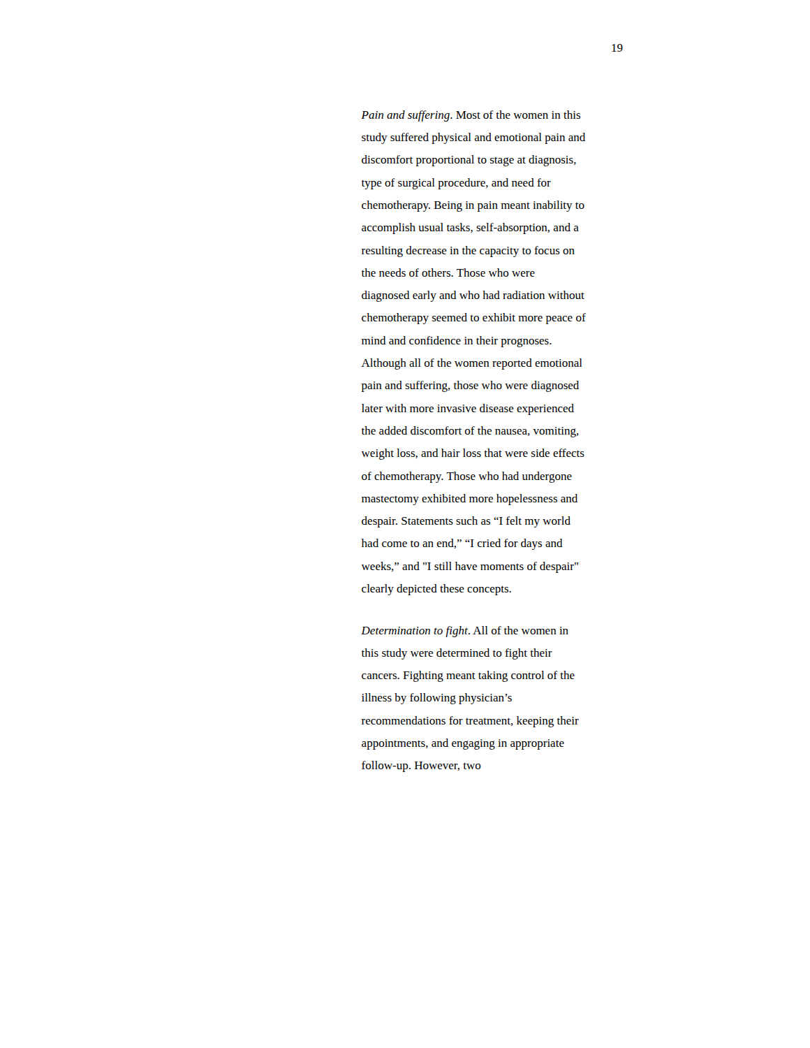19
Pain and suffering. Most of the women in this study suffered physical and emotional pain and discomfort proportional to stage at diagnosis, type of surgical procedure, and need for chemotherapy. Being in pain meant inability to accomplish usual tasks, self-absorption, and a resulting decrease in the capacity to focus on the needs of others. Those who were diagnosed early and who had radiation without chemotherapy seemed to exhibit more peace of mind and confidence in their prognoses. Although all of the women reported emotional pain and suffering, those who were diagnosed later with more invasive disease experienced the added discomfort of the nausea, vomiting, weight loss, and hair loss that were side effects of chemotherapy. Those who had undergone mastectomy exhibited more hopelessness and despair. Statements such as “I felt my world had come to an end,” “I cried for days and weeks,” and "I still have moments of despair" clearly depicted these concepts.
Determination to fight. All of the women in this study were determined to fight their cancers. Fighting meant taking control of the illness by following physician’s recommendations for treatment, keeping their appointments, and engaging in appropriate follow-up. However, two